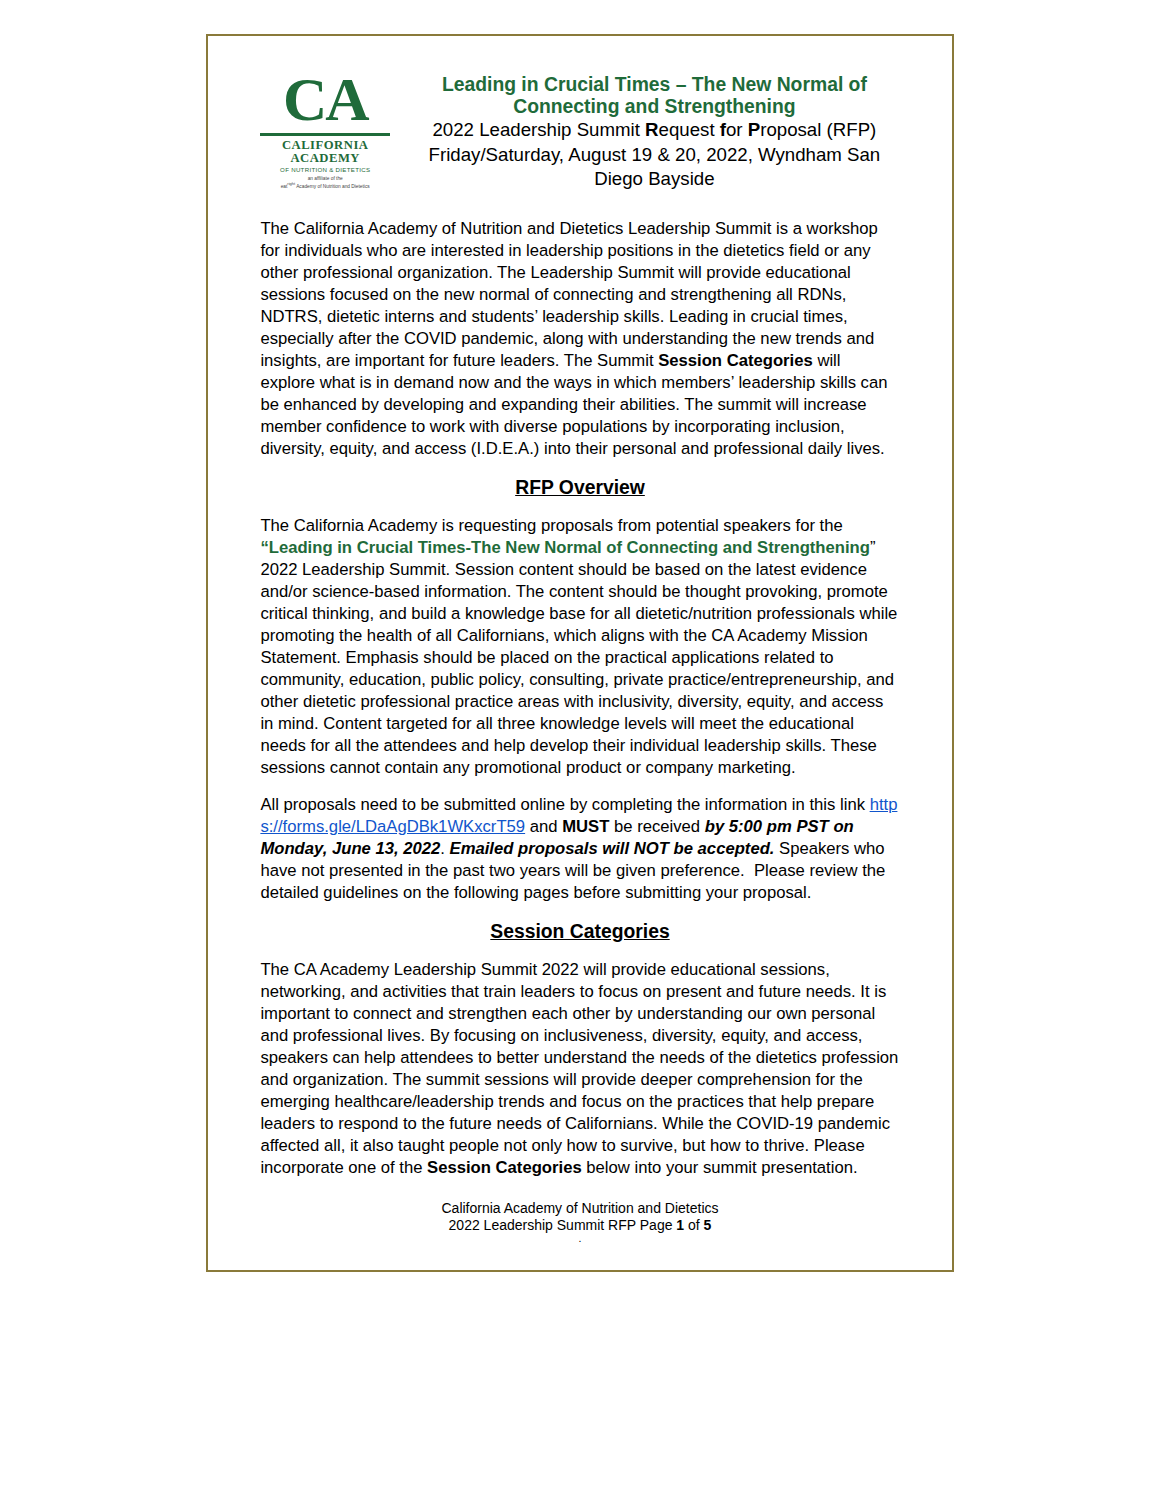CA CALIFORNIA
ACADEMY OF NUTRITION & DIETETICS an affiliate of the
eatright Academy of Nutrition and Dietetics
Leading in Crucial Times – The New Normal of Connecting and Strengthening
2022 Leadership Summit Request for Proposal (RFP)
Friday/Saturday, August 19 & 20, 2022, Wyndham San Diego Bayside
The California Academy of Nutrition and Dietetics Leadership Summit is a workshop for individuals who are interested in leadership positions in the dietetics field or any other professional organization. The Leadership Summit will provide educational sessions focused on the new normal of connecting and strengthening all RDNs, NDTRS, dietetic interns and students’ leadership skills. Leading in crucial times, especially after the COVID pandemic, along with understanding the new trends and insights, are important for future leaders. The Summit Session Categories will explore what is in demand now and the ways in which members’ leadership skills can be enhanced by developing and expanding their abilities. The summit will increase member confidence to work with diverse populations by incorporating inclusion, diversity, equity, and access (I.D.E.A.) into their personal and professional daily lives.
RFP Overview
The California Academy is requesting proposals from potential speakers for the “Leading in Crucial Times-The New Normal of Connecting and Strengthening” 2022 Leadership Summit. Session content should be based on the latest evidence and/or science-based information. The content should be thought provoking, promote critical thinking, and build a knowledge base for all dietetic/nutrition professionals while promoting the health of all Californians, which aligns with the CA Academy Mission Statement. Emphasis should be placed on the practical applications related to community, education, public policy, consulting, private practice/entrepreneurship, and other dietetic professional practice areas with inclusivity, diversity, equity, and access in mind. Content targeted for all three knowledge levels will meet the educational needs for all the attendees and help develop their individual leadership skills. These sessions cannot contain any promotional product or company marketing.
All proposals need to be submitted online by completing the information in this link https://forms.gle/LDaAgDBk1WKxcrT59 and MUST be received by 5:00 pm PST on Monday, June 13, 2022. Emailed proposals will NOT be accepted. Speakers who have not presented in the past two years will be given preference. Please review the detailed guidelines on the following pages before submitting your proposal.
Session Categories
The CA Academy Leadership Summit 2022 will provide educational sessions, networking, and activities that train leaders to focus on present and future needs. It is important to connect and strengthen each other by understanding our own personal and professional lives. By focusing on inclusiveness, diversity, equity, and access, speakers can help attendees to better understand the needs of the dietetics profession and organization. The summit sessions will provide deeper comprehension for the emerging healthcare/leadership trends and focus on the practices that help prepare leaders to respond to the future needs of Californians. While the COVID-19 pandemic affected all, it also taught people not only how to survive, but how to thrive. Please incorporate one of the Session Categories below into your summit presentation.
California Academy of Nutrition and Dietetics
2022 Leadership Summit RFP Page 1 of 5 .